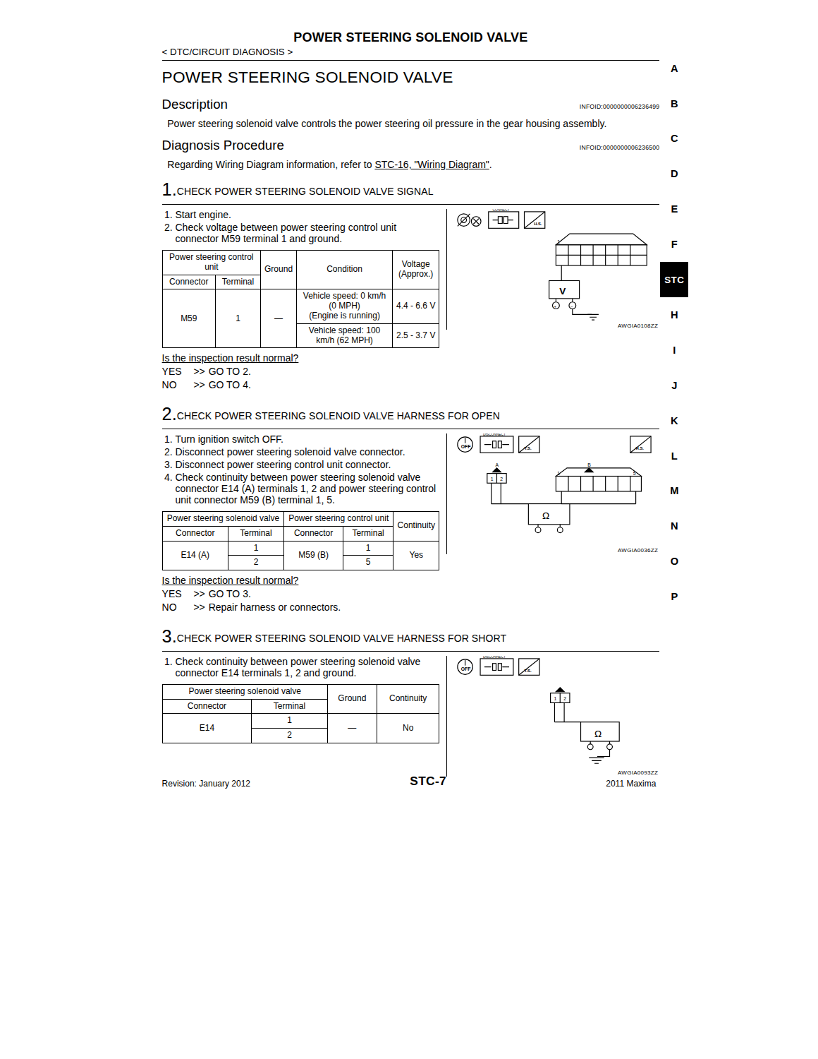A
B
C
D
E
F
STC
H
I
J
K
L
M
N
O
P
POWER STEERING SOLENOID VALVE
< DTC/CIRCUIT DIAGNOSIS >
POWER STEERING SOLENOID VALVE
Description
INFOID:0000000006236499
Power steering solenoid valve controls the power steering oil pressure in the gear housing assembly.
Diagnosis Procedure
INFOID:0000000006236500
Regarding Wiring Diagram information, refer to STC-16, "Wiring Diagram".
1. CHECK POWER STEERING SOLENOID VALVE SIGNAL
Start engine.
Check voltage between power steering control unit connector M59 terminal 1 and ground.
| Power steering control unit | Ground | Condition | Voltage (Approx.) |
| --- | --- | --- | --- |
| Connector | Terminal |
| M59 | 1 | — | Vehicle speed: 0 km/h (0 MPH) (Engine is running) | 4.4 - 6.6 V |
| Vehicle speed: 100 km/h (62 MPH) | 2.5 - 3.7 V |
Is the inspection result normal?
YES>>GO TO 2.
NO>>GO TO 4.
CONNECT H.S. 1 V + −
AWGIA0108ZZ
2. CHECK POWER STEERING SOLENOID VALVE HARNESS FOR OPEN
Turn ignition switch OFF.
Disconnect power steering solenoid valve connector.
Disconnect power steering control unit connector.
Check continuity between power steering solenoid valve connector E14 (A) terminals 1, 2 and power steering control unit connector M59 (B) terminal 1, 5.
| Power steering solenoid valve | Power steering control unit | Continuity |
| --- | --- | --- |
| Connector | Terminal | Connector | Terminal |
| E14 (A) | 1 | M59 (B) | 1 | Yes |
| 2 | 5 |
Is the inspection result normal?
YES>>GO TO 3.
NO>>Repair harness or connectors.
OFF DISCONNECT T.S. H.S. A 1 2 B 1 5 Ω
AWGIA0036ZZ
3. CHECK POWER STEERING SOLENOID VALVE HARNESS FOR SHORT
Check continuity between power steering solenoid valve connector E14 terminals 1, 2 and ground.
| Power steering solenoid valve | Ground | Continuity |
| --- | --- | --- |
| Connector | Terminal |
| E14 | 1 | — | No |
| 2 |
OFF DISCONNECT T.S. 1 2 Ω
AWGIA0093ZZ
Revision: January 2012
STC-7
2011 Maxima